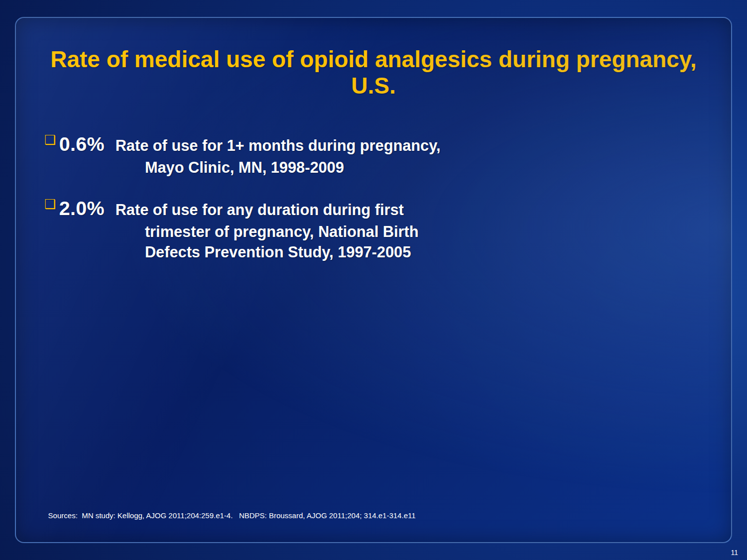Rate of medical use of opioid analgesics during pregnancy, U.S.
0.6% Rate of use for 1+ months during pregnancy, Mayo Clinic, MN, 1998-2009
2.0% Rate of use for any duration during first trimester of pregnancy, National Birth Defects Prevention Study, 1997-2005
Sources: MN study: Kellogg, AJOG 2011;204:259.e1-4. NBDPS: Broussard, AJOG 2011;204; 314.e1-314.e11
11